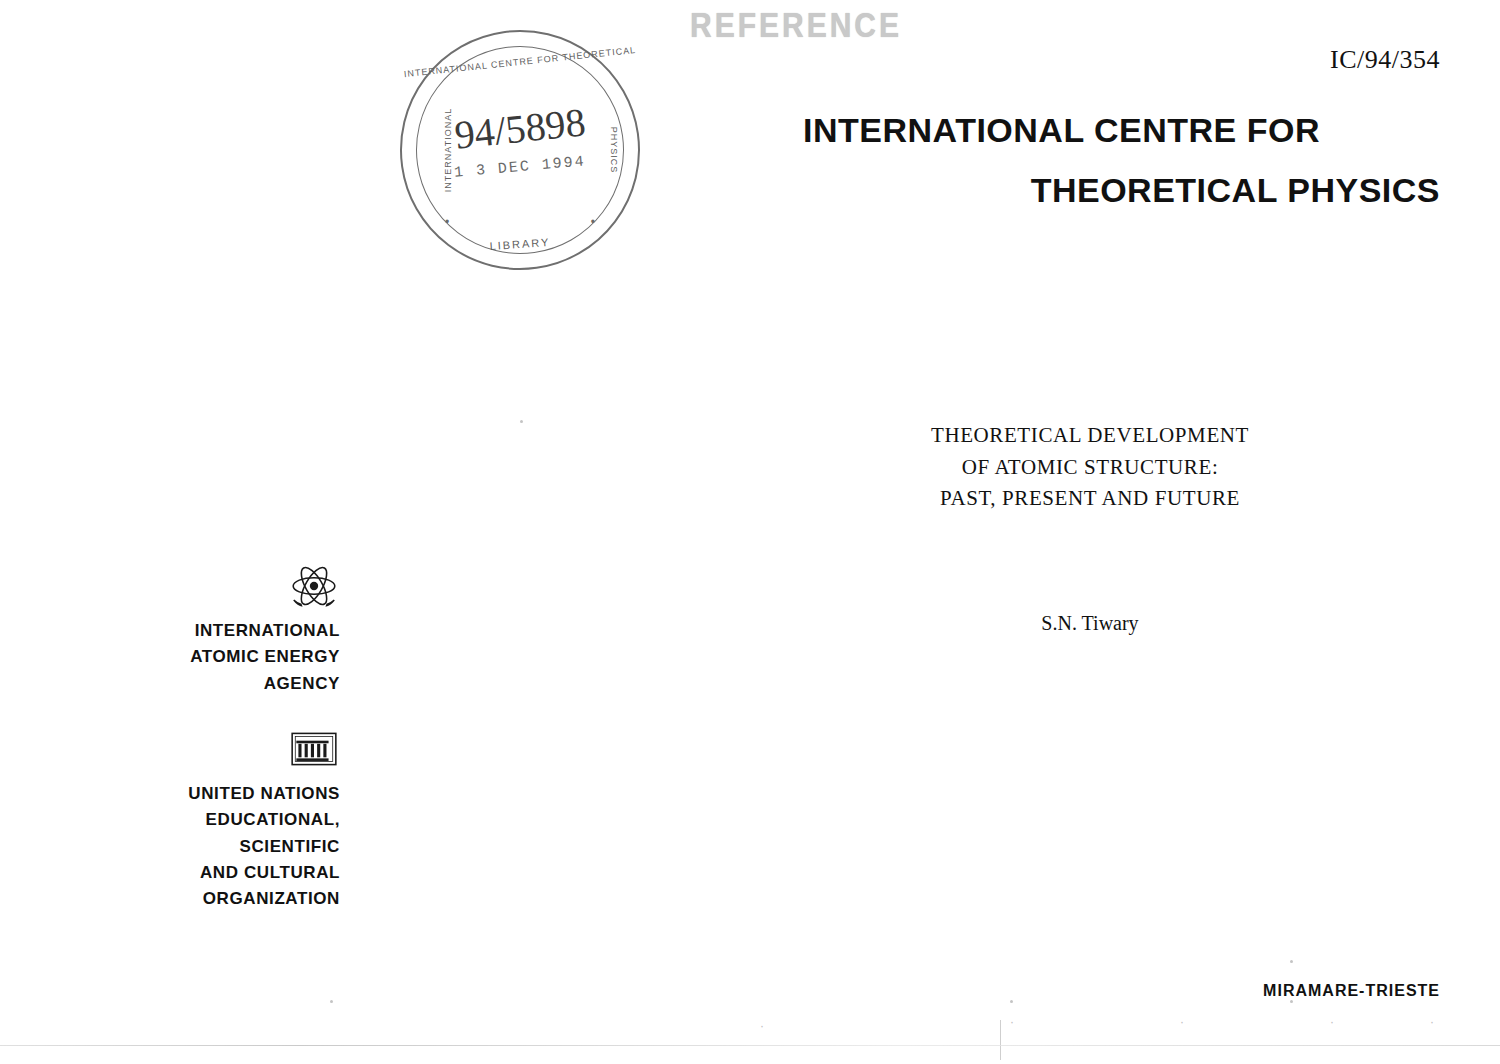REFERENCE
IC/94/354
INTERNATIONAL CENTRE FOR THEORETICAL
INTERNATIONAL
PHYSICS
94/5898
1 3 DEC 1994
••
LIBRARY
INTERNATIONAL CENTRE FOR
THEORETICAL PHYSICS
THEORETICAL DEVELOPMENT
OF ATOMIC STRUCTURE:
PAST, PRESENT AND FUTURE
S.N. Tiwary
INTERNATIONAL
ATOMIC ENERGY
AGENCY
UNITED NATIONS
EDUCATIONAL,
SCIENTIFIC
AND CULTURAL
ORGANIZATION
MIRAMARE-TRIESTE
· · · · ·